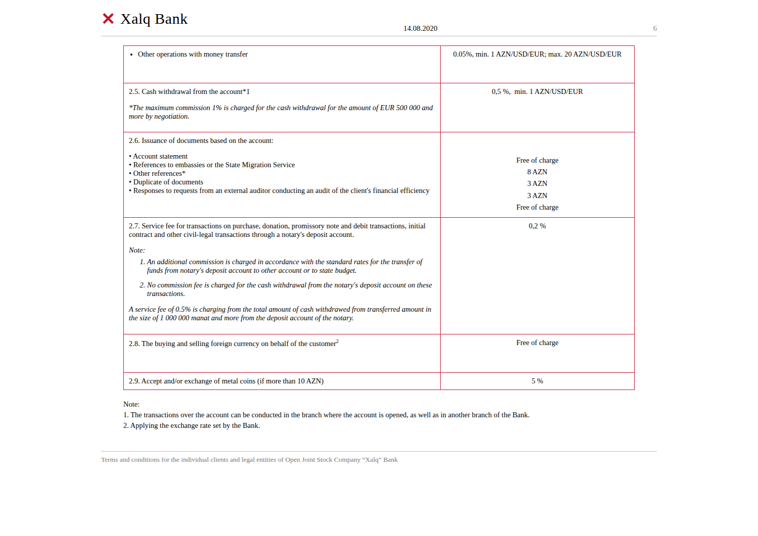✕ Xalq Bank
14.08.2020
6
| Other operations with money transfer | 0.05%, min. 1 AZN/USD/EUR; max. 20 AZN/USD/EUR |
| 2.5. Cash withdrawal from the account*1 *The maximum commission 1% is charged for the cash withdrawal for the amount of EUR 500 000 and more by negotiation. | 0,5 %, min. 1 AZN/USD/EUR |
| 2.6. Issuance of documents based on the account: • Account statement • References to embassies or the State Migration Service • Other references* • Duplicate of documents • Responses to requests from an external auditor conducting an audit of the client's financial efficiency | Free of charge 8 AZN 3 AZN 3 AZN Free of charge |
| 2.7. Service fee for transactions on purchase, donation, promissory note and debit transactions, initial contract and other civil-legal transactions through a notary's deposit account. Note: An additional commission is charged in accordance with the standard rates for the transfer of funds from notary's deposit account to other account or to state budget. No commission fee is charged for the cash withdrawal from the notary's deposit account on these transactions. A service fee of 0.5% is charging from the total amount of cash withdrawed from transferred amount in the size of 1 000 000 manat and more from the deposit account of the notary. | 0,2 % |
| 2.8. The buying and selling foreign currency on behalf of the customer 2 | Free of charge |
| 2.9. Accept and/or exchange of metal coins (if more than 10 AZN) | 5 % |
Note:
1. The transactions over the account can be conducted in the branch where the account is opened, as well as in another branch of the Bank.
2. Applying the exchange rate set by the Bank.
Terms and conditions for the individual clients and legal entities of Open Joint Stock Company “Xalq” Bank